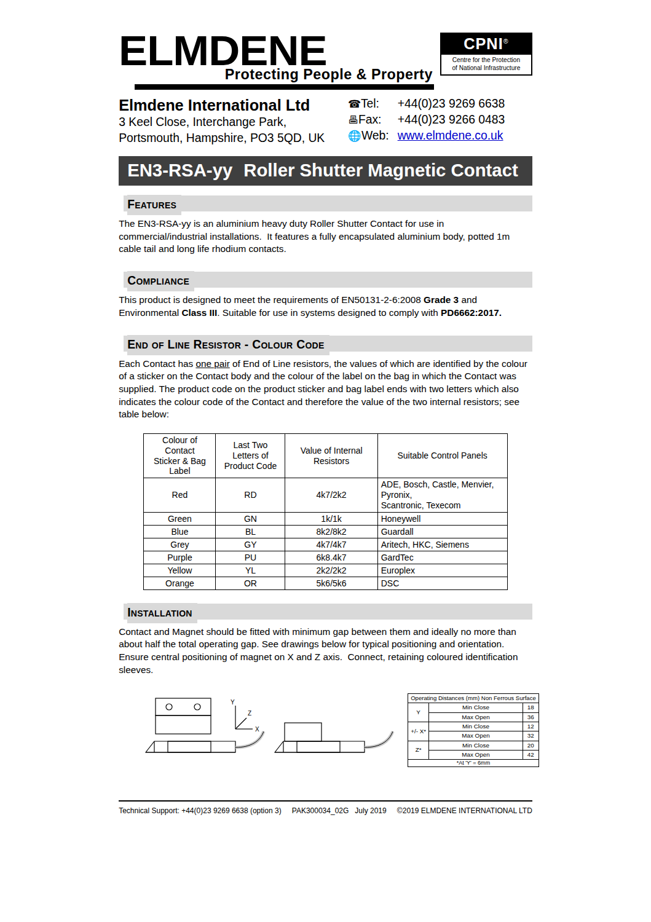ELMDENE
Protecting People & Property
CPNI®
Centre for the Protection
of National Infrastructure
Elmdene International Ltd
3 Keel Close, Interchange Park,
Portsmouth, Hampshire, PO3 5QD, UK
| ☎ Tel: | +44(0)23 9269 6638 |
| 🖶 Fax: | +44(0)23 9266 0483 |
| 🌐 Web: | www.elmdene.co.uk |
EN3-RSA-yy Roller Shutter Magnetic Contact
Features
The EN3-RSA-yy is an aluminium heavy duty Roller Shutter Contact for use in commercial/industrial installations. It features a fully encapsulated aluminium body, potted 1m cable tail and long life rhodium contacts.
Compliance
This product is designed to meet the requirements of EN50131-2-6:2008 Grade 3 and Environmental Class III. Suitable for use in systems designed to comply with PD6662:2017.
End of Line Resistor - Colour Code
Each Contact has one pair of End of Line resistors, the values of which are identified by the colour of a sticker on the Contact body and the colour of the label on the bag in which the Contact was supplied. The product code on the product sticker and bag label ends with two letters which also indicates the colour code of the Contact and therefore the value of the two internal resistors; see table below:
| Colour of Contact Sticker & Bag Label | Last Two Letters of Product Code | Value of Internal Resistors | Suitable Control Panels |
| --- | --- | --- | --- |
| Red | RD | 4k7/2k2 | ADE, Bosch, Castle, Menvier, Pyronix, Scantronic, Texecom |
| Green | GN | 1k/1k | Honeywell |
| Blue | BL | 8k2/8k2 | Guardall |
| Grey | GY | 4k7/4k7 | Aritech, HKC, Siemens |
| Purple | PU | 6k8.4k7 | GardTec |
| Yellow | YL | 2k2/2k2 | Europlex |
| Orange | OR | 5k6/5k6 | DSC |
Installation
Contact and Magnet should be fitted with minimum gap between them and ideally no more than about half the total operating gap. See drawings below for typical positioning and orientation. Ensure central positioning of magnet on X and Z axis. Connect, retaining coloured identification sleeves.
Y Z X
| Operating Distances (mm) Non Ferrous Surface |
| --- |
| Y | Min Close | 18 |
| Max Open | 36 |
| +/- X* | Min Close | 12 |
| Max Open | 32 |
| Z* | Min Close | 20 |
| Max Open | 42 |
| *At 'Y' = 6mm |
Technical Support: +44(0)23 9269 6638 (option 3)
PAK300034_02G July 2019
©2019 ELMDENE INTERNATIONAL LTD